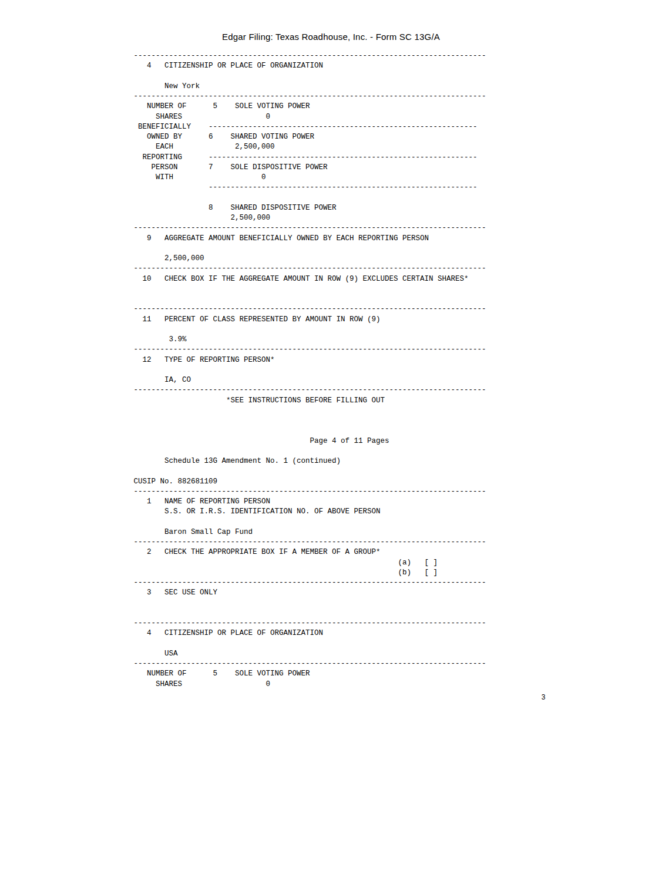Edgar Filing: Texas Roadhouse, Inc. - Form SC 13G/A
--------------------------------------------------------------------------------
   4   CITIZENSHIP OR PLACE OF ORGANIZATION

       New York
--------------------------------------------------------------------------------
   NUMBER OF      5    SOLE VOTING POWER
     SHARES                   0
 BENEFICIALLY    -------------------------------------------------------------
   OWNED BY      6    SHARED VOTING POWER
     EACH              2,500,000
  REPORTING      -------------------------------------------------------------
    PERSON       7    SOLE DISPOSITIVE POWER
     WITH                    0
                 -------------------------------------------------------------

                 8    SHARED DISPOSITIVE POWER
                      2,500,000
--------------------------------------------------------------------------------
   9   AGGREGATE AMOUNT BENEFICIALLY OWNED BY EACH REPORTING PERSON

       2,500,000
--------------------------------------------------------------------------------
  10   CHECK BOX IF THE AGGREGATE AMOUNT IN ROW (9) EXCLUDES CERTAIN SHARES*


--------------------------------------------------------------------------------
  11   PERCENT OF CLASS REPRESENTED BY AMOUNT IN ROW (9)

        3.9%
--------------------------------------------------------------------------------
  12   TYPE OF REPORTING PERSON*

       IA, CO
--------------------------------------------------------------------------------
                     *SEE INSTRUCTIONS BEFORE FILLING OUT



                                        Page 4 of 11 Pages

       Schedule 13G Amendment No. 1 (continued)

CUSIP No. 882681109
--------------------------------------------------------------------------------
   1   NAME OF REPORTING PERSON
       S.S. OR I.R.S. IDENTIFICATION NO. OF ABOVE PERSON

       Baron Small Cap Fund
--------------------------------------------------------------------------------
   2   CHECK THE APPROPRIATE BOX IF A MEMBER OF A GROUP*
                                                            (a)   [ ]
                                                            (b)   [ ]
--------------------------------------------------------------------------------
   3   SEC USE ONLY


--------------------------------------------------------------------------------
   4   CITIZENSHIP OR PLACE OF ORGANIZATION

       USA
--------------------------------------------------------------------------------
   NUMBER OF      5    SOLE VOTING POWER
     SHARES                   0
3